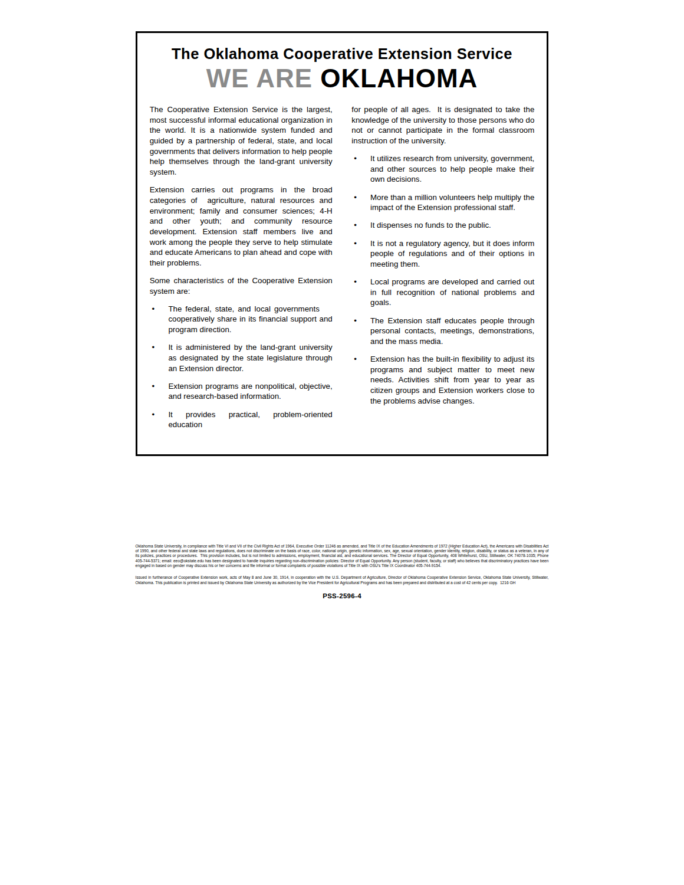The Oklahoma Cooperative Extension Service
WE ARE OKLAHOMA
The Cooperative Extension Service is the largest, most successful informal educational organization in the world. It is a nationwide system funded and guided by a partnership of federal, state, and local governments that delivers information to help people help themselves through the land-grant university system.
Extension carries out programs in the broad categories of agriculture, natural resources and environment; family and consumer sciences; 4-H and other youth; and community resource development. Extension staff members live and work among the people they serve to help stimulate and educate Americans to plan ahead and cope with their problems.
Some characteristics of the Cooperative Extension system are:
The federal, state, and local governments cooperatively share in its financial support and program direction.
It is administered by the land-grant university as designated by the state legislature through an Extension director.
Extension programs are nonpolitical, objective, and research-based information.
It provides practical, problem-oriented education
for people of all ages. It is designated to take the knowledge of the university to those persons who do not or cannot participate in the formal classroom instruction of the university.
It utilizes research from university, government, and other sources to help people make their own decisions.
More than a million volunteers help multiply the impact of the Extension professional staff.
It dispenses no funds to the public.
It is not a regulatory agency, but it does inform people of regulations and of their options in meeting them.
Local programs are developed and carried out in full recognition of national problems and goals.
The Extension staff educates people through personal contacts, meetings, demonstrations, and the mass media.
Extension has the built-in flexibility to adjust its programs and subject matter to meet new needs. Activities shift from year to year as citizen groups and Extension workers close to the problems advise changes.
Oklahoma State University, in compliance with Title VI and VII of the Civil Rights Act of 1964, Executive Order 11246 as amended, and Title IX of the Education Amendments of 1972 (Higher Education Act), the Americans with Disabilities Act of 1990, and other federal and state laws and regulations, does not discriminate on the basis of race, color, national origin, genetic information, sex, age, sexual orientation, gender identity, religion, disability, or status as a veteran, in any of its policies, practices or procedures. This provision includes, but is not limited to admissions, employment, financial aid, and educational services. The Director of Equal Opportunity, 408 Whitehurst, OSU, Stillwater, OK 74078-1035; Phone 405-744-5371; email: eeo@okstate.edu has been designated to handle inquiries regarding non-discrimination policies: Director of Equal Opportunity. Any person (student, faculty, or staff) who believes that discriminatory practices have been engaged in based on gender may discuss his or her concerns and file informal or formal complaints of possible violations of Title IX with OSU's Title IX Coordinator 405-744-9154.
Issued in furtherance of Cooperative Extension work, acts of May 8 and June 30, 1914, in cooperation with the U.S. Department of Agriculture, Director of Oklahoma Cooperative Extension Service, Oklahoma State University, Stillwater, Oklahoma. This publication is printed and issued by Oklahoma State University as authorized by the Vice President for Agricultural Programs and has been prepared and distributed at a cost of 42 cents per copy. 1216 GH
PSS-2596-4